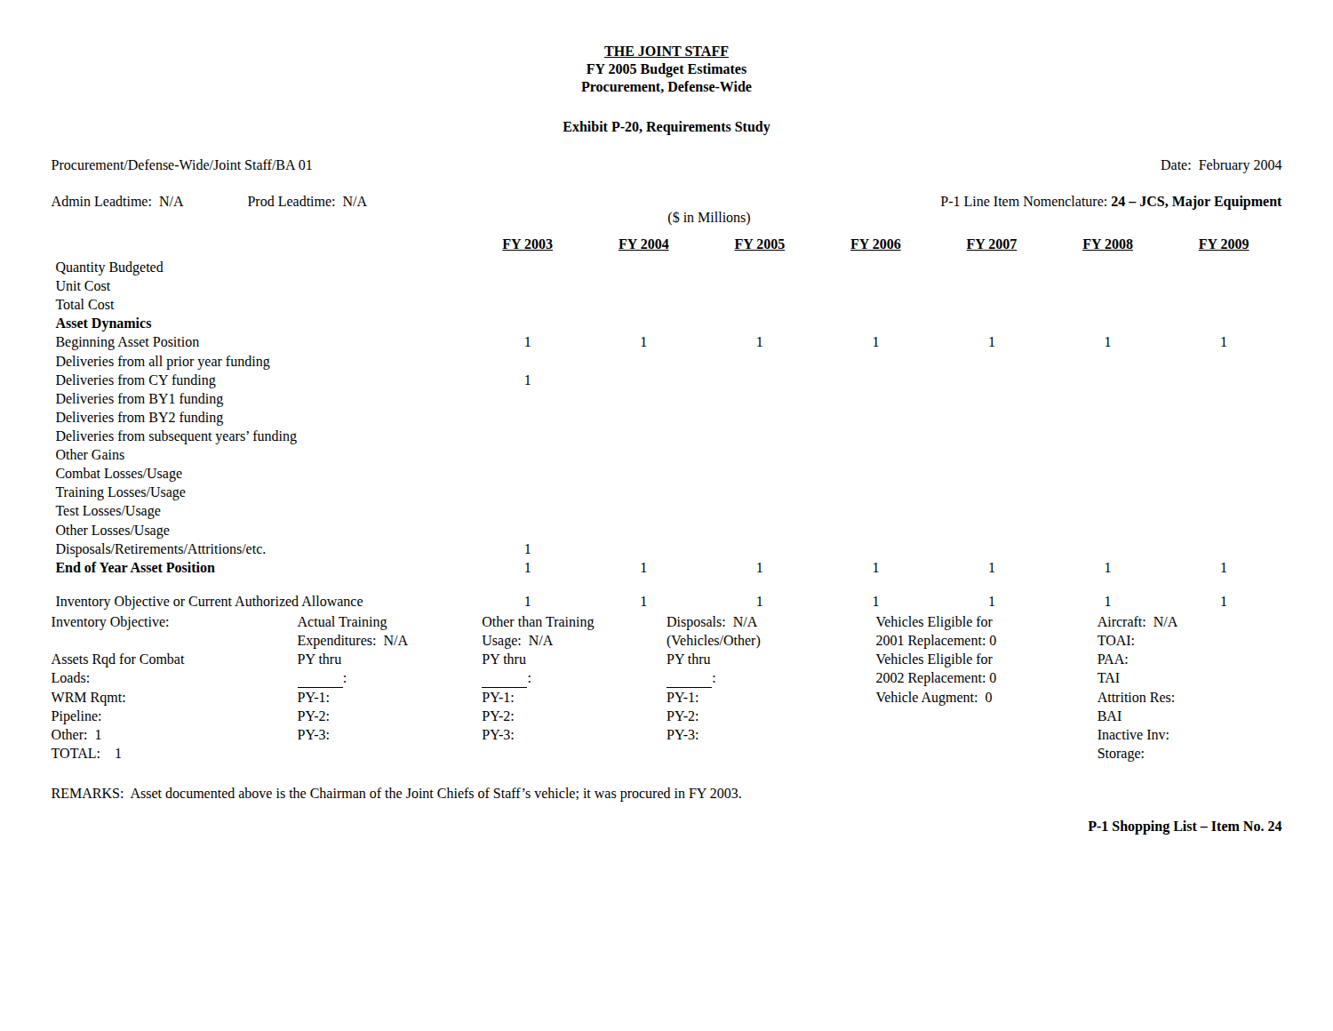THE JOINT STAFF
FY 2005 Budget Estimates
Procurement, Defense-Wide
Exhibit P-20, Requirements Study
Procurement/Defense-Wide/Joint Staff/BA 01
Date: February 2004
Admin Leadtime: N/A Prod Leadtime: N/A
P-1 Line Item Nomenclature: 24 – JCS, Major Equipment
($ in Millions)
| | FY 2003 | FY 2004 | FY 2005 | FY 2006 | FY 2007 | FY 2008 | FY 2009 |
| --- | --- | --- | --- | --- | --- | --- | --- |
| Quantity Budgeted | | | | | | | |
| Unit Cost | | | | | | | |
| Total Cost | | | | | | | |
| Asset Dynamics | | | | | | | |
| Beginning Asset Position | 1 | 1 | 1 | 1 | 1 | 1 | 1 |
| Deliveries from all prior year funding | | | | | | | |
| Deliveries from CY funding | 1 | | | | | | |
| Deliveries from BY1 funding | | | | | | | |
| Deliveries from BY2 funding | | | | | | | |
| Deliveries from subsequent years’ funding | | | | | | | |
| Other Gains | | | | | | | |
| Combat Losses/Usage | | | | | | | |
| Training Losses/Usage | | | | | | | |
| Test Losses/Usage | | | | | | | |
| Other Losses/Usage | | | | | | | |
| Disposals/Retirements/Attritions/etc. | 1 | | | | | | |
| End of Year Asset Position | 1 | 1 | 1 | 1 | 1 | 1 | 1 |
| Inventory Objective or Current Authorized Allowance | 1 | 1 | 1 | 1 | 1 | 1 | 1 |
| Inventory Objective: | Actual Training | Other than Training | Disposals: N/A | Vehicles Eligible for | Aircraft: N/A |
| | Expenditures: N/A | Usage: N/A | (Vehicles/Other) | 2001 Replacement: 0 | TOAI: |
| Assets Rqd for Combat | PY thru | PY thru | PY thru | Vehicles Eligible for | PAA: |
| Loads: | : | : | : | 2002 Replacement: 0 | TAI |
| WRM Rqmt: | PY-1: | PY-1: | PY-1: | Vehicle Augment: 0 | Attrition Res: |
| Pipeline: | PY-2: | PY-2: | PY-2: | | BAI |
| Other: 1 | PY-3: | PY-3: | PY-3: | | Inactive Inv: |
| TOTAL: 1 | | | | | Storage: |
REMARKS: Asset documented above is the Chairman of the Joint Chiefs of Staff’s vehicle; it was procured in FY 2003.
P-1 Shopping List – Item No. 24